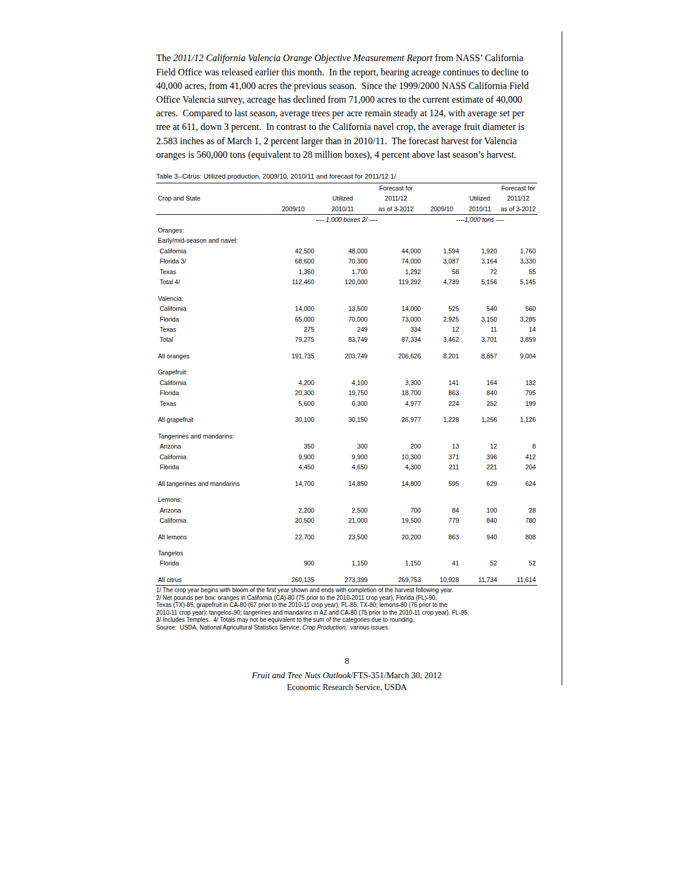The 2011/12 California Valencia Orange Objective Measurement Report from NASS’ California Field Office was released earlier this month. In the report, bearing acreage continues to decline to 40,000 acres, from 41,000 acres the previous season. Since the 1999/2000 NASS California Field Office Valencia survey, acreage has declined from 71,000 acres to the current estimate of 40,000 acres. Compared to last season, average trees per acre remain steady at 124, with average set per tree at 611, down 3 percent. In contrast to the California navel crop, the average fruit diameter is 2.583 inches as of March 1, 2 percent larger than in 2010/11. The forecast harvest for Valencia oranges is 560,000 tons (equivalent to 28 million boxes), 4 percent above last season’s harvest.
Table 3--Citrus: Utilized production, 2009/10, 2010/11 and forecast for 2011/12 1/
| | | | Forecast for | | | Forecast for |
| Crop and State | | Utilized | 2011/12 | | Utilized | 2011/12 |
| | 2009/10 | 2010/11 | as of 3-2012 | 2009/10 | 2010/11 | as of 3-2012 |
| | ---- 1,000 boxes 2/ ---- | ----1,000 tons ---- |
| Oranges: | | | | | | |
| Early/mid-season and navel: | | | | | | |
| California | 42,500 | 48,000 | 44,000 | 1,594 | 1,920 | 1,760 |
| Florida 3/ | 68,600 | 70,300 | 74,000 | 3,087 | 3,164 | 3,330 |
| Texas | 1,360 | 1,700 | 1,292 | 58 | 72 | 55 |
| Total 4/ | 112,460 | 120,000 | 119,292 | 4,739 | 5,156 | 5,145 |
| Valencia: | | | | | | |
| California | 14,000 | 13,500 | 14,000 | 525 | 540 | 560 |
| Florida | 65,000 | 70,000 | 73,000 | 2,925 | 3,150 | 3,285 |
| Texas | 275 | 249 | 334 | 12 | 11 | 14 |
| Total | 79,275 | 83,749 | 87,334 | 3,462 | 3,701 | 3,859 |
| All oranges | 191,735 | 203,749 | 206,626 | 8,201 | 8,857 | 9,004 |
| Grapefruit: | | | | | | |
| California | 4,200 | 4,100 | 3,300 | 141 | 164 | 132 |
| Florida | 20,300 | 19,750 | 18,700 | 863 | 840 | 795 |
| Texas | 5,600 | 6,300 | 4,977 | 224 | 252 | 199 |
| All grapefruit | 30,100 | 30,150 | 26,977 | 1,228 | 1,256 | 1,126 |
| Tangerines and mandarins: | | | | | | |
| Arizona | 350 | 300 | 200 | 13 | 12 | 8 |
| California | 9,900 | 9,900 | 10,300 | 371 | 396 | 412 |
| Florida | 4,450 | 4,650 | 4,300 | 211 | 221 | 204 |
| All tangerines and mandarins | 14,700 | 14,850 | 14,800 | 595 | 629 | 624 |
| Lemons: | | | | | | |
| Arizona | 2,200 | 2,500 | 700 | 84 | 100 | 28 |
| California | 20,500 | 21,000 | 19,500 | 779 | 840 | 780 |
| All lemons | 22,700 | 23,500 | 20,200 | 863 | 940 | 808 |
| Tangelos | | | | | | |
| Florida | 900 | 1,150 | 1,150 | 41 | 52 | 52 |
| All citrus | 260,135 | 273,399 | 269,753 | 10,928 | 11,734 | 11,614 |
1/ The crop year begins with bloom of the first year shown and ends with completion of the harvest following year.
2/ Net pounds per box: oranges in California (CA)-80 (75 prior to the 2010-2011 crop year), Florida (FL)-90,
Texas (TX)-85; grapefruit in CA-80 (67 prior to the 2010-11 crop year), FL-85, TX-80; lemons-80 (76 prior to the
2010-11 crop year); tangelos-90; tangerines and mandarins in AZ and CA-80 (75 prior to the 2010-11 crop year), FL-95.
3/ Includes Temples. 4/ Totals may not be equivalent to the sum of the categories due to rounding.
Source: USDA, National Agricultural Statistics Service, Crop Production, various issues.
8
Fruit and Tree Nuts Outlook/FTS-351/March 30, 2012
Economic Research Service, USDA